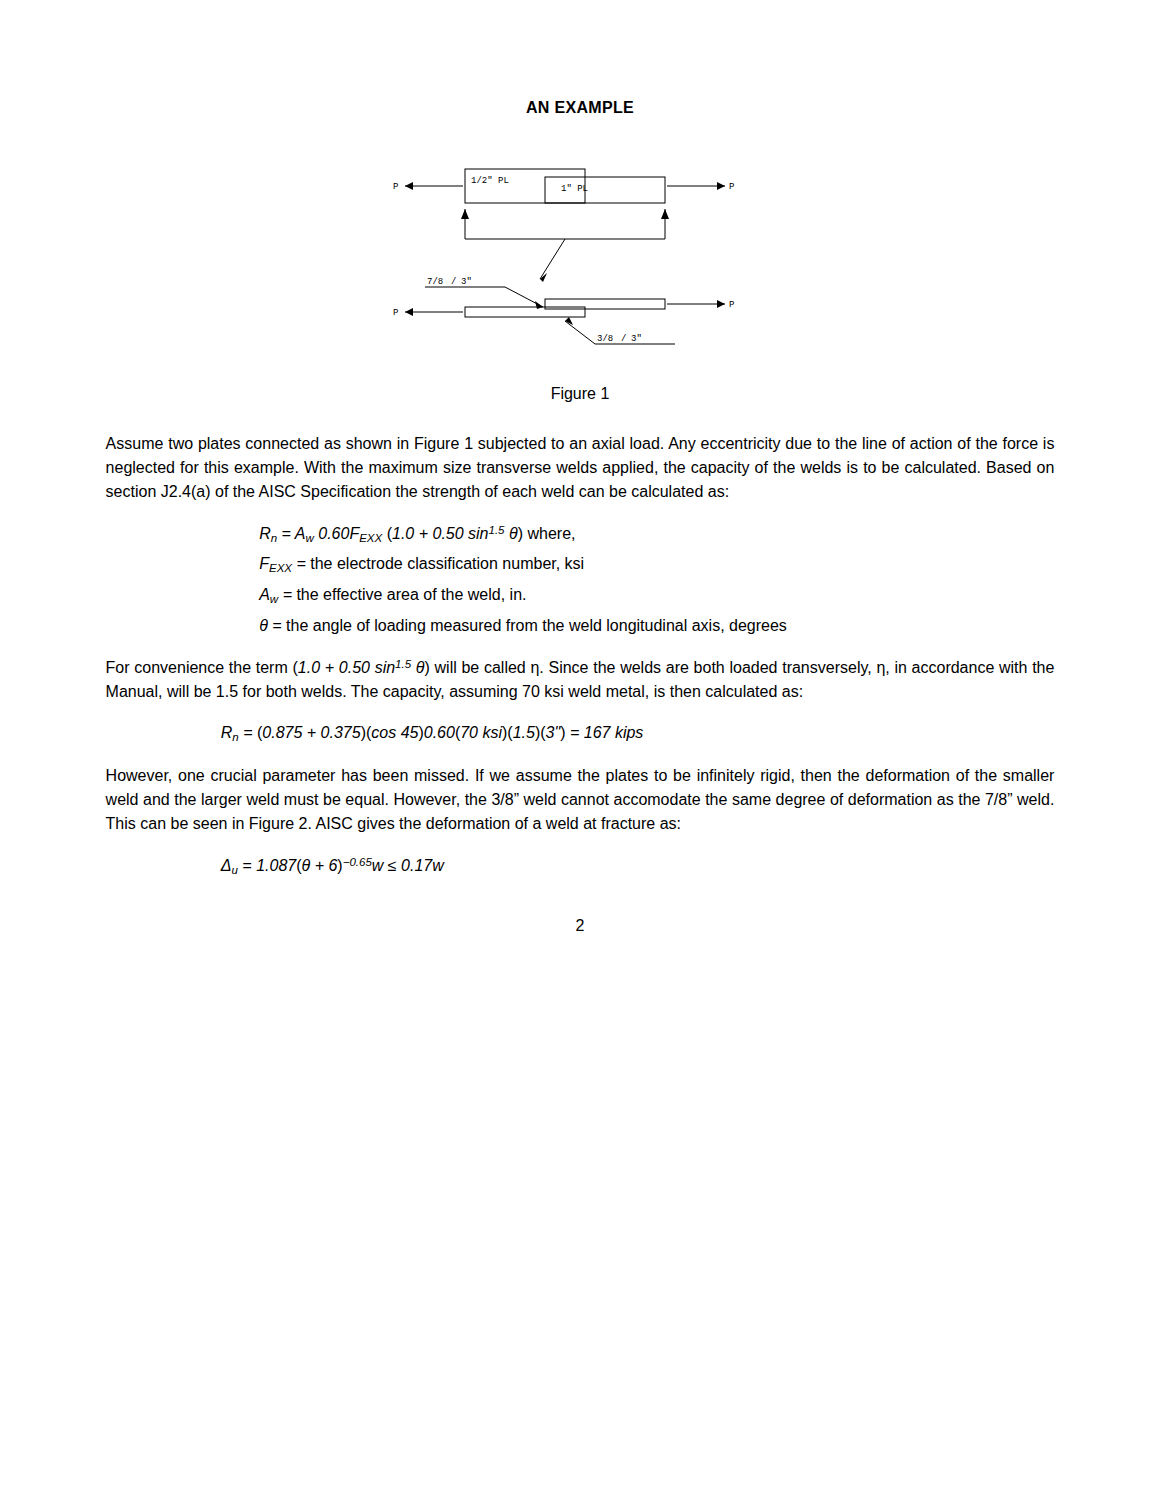AN EXAMPLE
P P 1/2" PL 1" PL P P 7/8 / 3" 3/8 / 3"
Figure 1
Assume two plates connected as shown in Figure 1 subjected to an axial load. Any eccentricity due to the line of action of the force is neglected for this example. With the maximum size transverse welds applied, the capacity of the welds is to be calculated. Based on section J2.4(a) of the AISC Specification the strength of each weld can be calculated as:
Rn = Aw 0.60FEXX (1.0 + 0.50 sin1.5 θ) where,
FEXX = the electrode classification number, ksi
Aw = the effective area of the weld, in.
θ = the angle of loading measured from the weld longitudinal axis, degrees
For convenience the term (1.0 + 0.50 sin1.5 θ) will be called η. Since the welds are both loaded transversely, η, in accordance with the Manual, will be 1.5 for both welds. The capacity, assuming 70 ksi weld metal, is then calculated as:
Rn = (0.875 + 0.375)(cos 45) 0.60(70 ksi)(1.5)(3") = 167 kips
However, one crucial parameter has been missed. If we assume the plates to be infinitely rigid, then the deformation of the smaller weld and the larger weld must be equal. However, the 3/8” weld cannot accomodate the same degree of deformation as the 7/8” weld. This can be seen in Figure 2. AISC gives the deformation of a weld at fracture as:
Δu = 1.087(θ + 6)−0.65w ≤ 0.17w
2